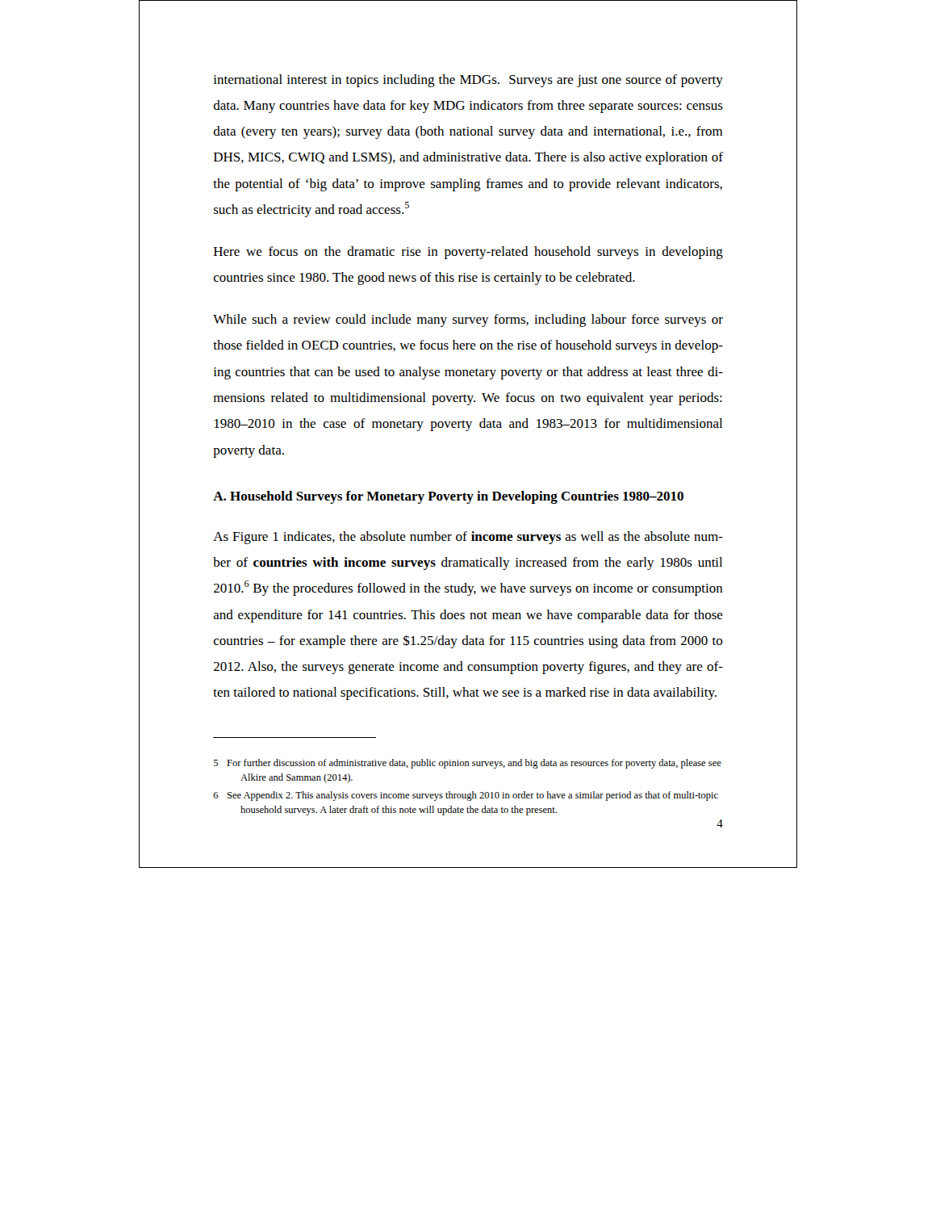international interest in topics including the MDGs. Surveys are just one source of poverty data. Many countries have data for key MDG indicators from three separate sources: census data (every ten years); survey data (both national survey data and international, i.e., from DHS, MICS, CWIQ and LSMS), and administrative data. There is also active exploration of the potential of ‘big data’ to improve sampling frames and to provide relevant indicators, such as electricity and road access.5
Here we focus on the dramatic rise in poverty-related household surveys in developing countries since 1980. The good news of this rise is certainly to be celebrated.
While such a review could include many survey forms, including labour force surveys or those fielded in OECD countries, we focus here on the rise of household surveys in developing countries that can be used to analyse monetary poverty or that address at least three dimensions related to multidimensional poverty. We focus on two equivalent year periods: 1980–2010 in the case of monetary poverty data and 1983–2013 for multidimensional poverty data.
A. Household Surveys for Monetary Poverty in Developing Countries 1980–2010
As Figure 1 indicates, the absolute number of income surveys as well as the absolute number of countries with income surveys dramatically increased from the early 1980s until 2010.6 By the procedures followed in the study, we have surveys on income or consumption and expenditure for 141 countries. This does not mean we have comparable data for those countries – for example there are $1.25/day data for 115 countries using data from 2000 to 2012. Also, the surveys generate income and consumption poverty figures, and they are often tailored to national specifications. Still, what we see is a marked rise in data availability.
5 For further discussion of administrative data, public opinion surveys, and big data as resources for poverty data, please see Alkire and Samman (2014).
6 See Appendix 2. This analysis covers income surveys through 2010 in order to have a similar period as that of multi-topic household surveys. A later draft of this note will update the data to the present.
4